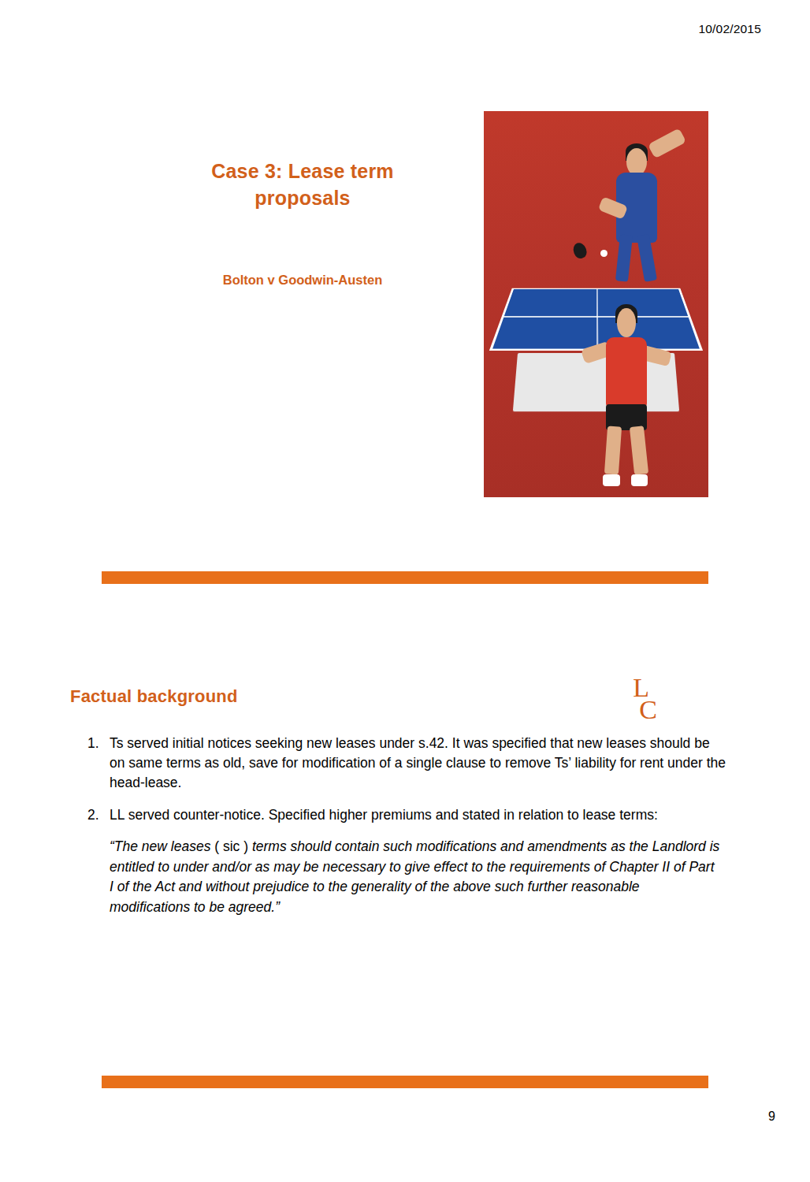10/02/2015
L C
Case 3: Lease term
proposals
Bolton v Goodwin-Austen
L C
Factual background
Ts served initial notices seeking new leases under s.42. It was specified that new leases should be on same terms as old, save for modification of a single clause to remove Ts’ liability for rent under the head-lease.
LL served counter-notice. Specified higher premiums and stated in relation to lease terms:
“The new leases ( sic ) terms should contain such modifications and amendments as the Landlord is entitled to under and/or as may be necessary to give effect to the requirements of Chapter II of Part I of the Act and without prejudice to the generality of the above such further reasonable modifications to be agreed.”
9